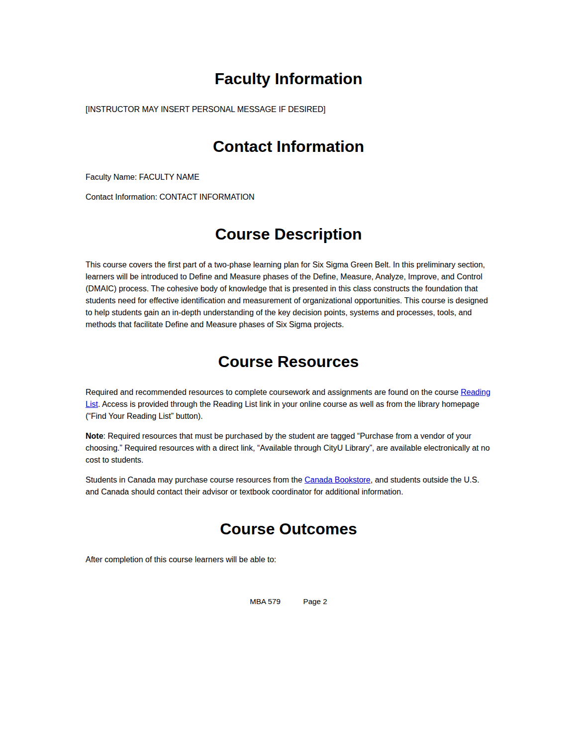Faculty Information
[INSTRUCTOR MAY INSERT PERSONAL MESSAGE IF DESIRED]
Contact Information
Faculty Name: FACULTY NAME
Contact Information: CONTACT INFORMATION
Course Description
This course covers the first part of a two-phase learning plan for Six Sigma Green Belt. In this preliminary section, learners will be introduced to Define and Measure phases of the Define, Measure, Analyze, Improve, and Control (DMAIC) process. The cohesive body of knowledge that is presented in this class constructs the foundation that students need for effective identification and measurement of organizational opportunities. This course is designed to help students gain an in-depth understanding of the key decision points, systems and processes, tools, and methods that facilitate Define and Measure phases of Six Sigma projects.
Course Resources
Required and recommended resources to complete coursework and assignments are found on the course Reading List. Access is provided through the Reading List link in your online course as well as from the library homepage (“Find Your Reading List” button).
Note: Required resources that must be purchased by the student are tagged “Purchase from a vendor of your choosing.” Required resources with a direct link, “Available through CityU Library”, are available electronically at no cost to students.
Students in Canada may purchase course resources from the Canada Bookstore, and students outside the U.S. and Canada should contact their advisor or textbook coordinator for additional information.
Course Outcomes
After completion of this course learners will be able to:
MBA 579 Page 2